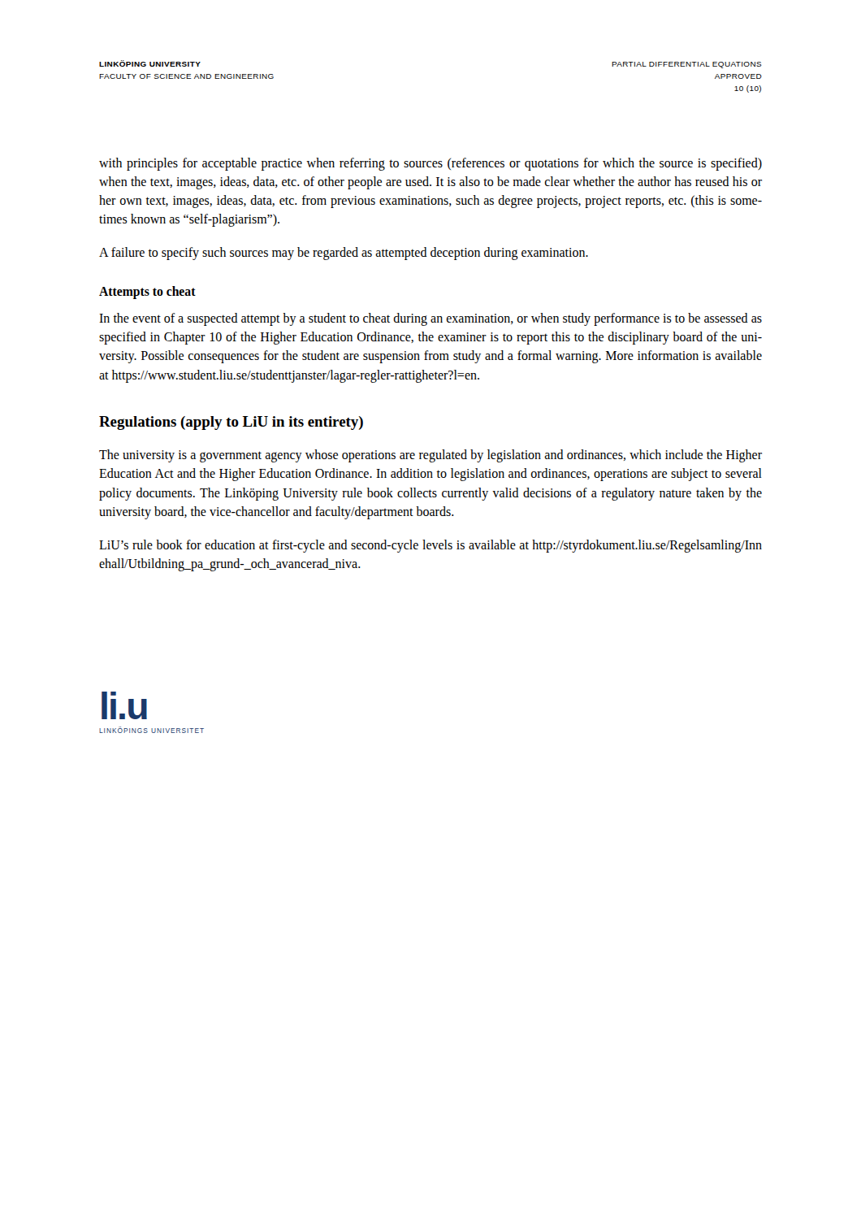Linköping University
Faculty of Science and Engineering
Partial differential equations
Approved
10 (10)
with principles for acceptable practice when referring to sources (references or quotations for which the source is specified) when the text, images, ideas, data, etc. of other people are used. It is also to be made clear whether the author has reused his or her own text, images, ideas, data, etc. from previous examinations, such as degree projects, project reports, etc. (this is sometimes known as “self-plagiarism”).
A failure to specify such sources may be regarded as attempted deception during examination.
Attempts to cheat
In the event of a suspected attempt by a student to cheat during an examination, or when study performance is to be assessed as specified in Chapter 10 of the Higher Education Ordinance, the examiner is to report this to the disciplinary board of the university. Possible consequences for the student are suspension from study and a formal warning. More information is available at https://www.student.liu.se/studenttjanster/lagar-regler-rattigheter?l=en.
Regulations (apply to LiU in its entirety)
The university is a government agency whose operations are regulated by legislation and ordinances, which include the Higher Education Act and the Higher Education Ordinance. In addition to legislation and ordinances, operations are subject to several policy documents. The Linköping University rule book collects currently valid decisions of a regulatory nature taken by the university board, the vice-chancellor and faculty/department boards.
LiU’s rule book for education at first-cycle and second-cycle levels is available at http://styrdokument.liu.se/Regelsamling/Innehall/Utbildning_pa_grund-_och_avancerad_niva.
li. u
Linköpings universitet